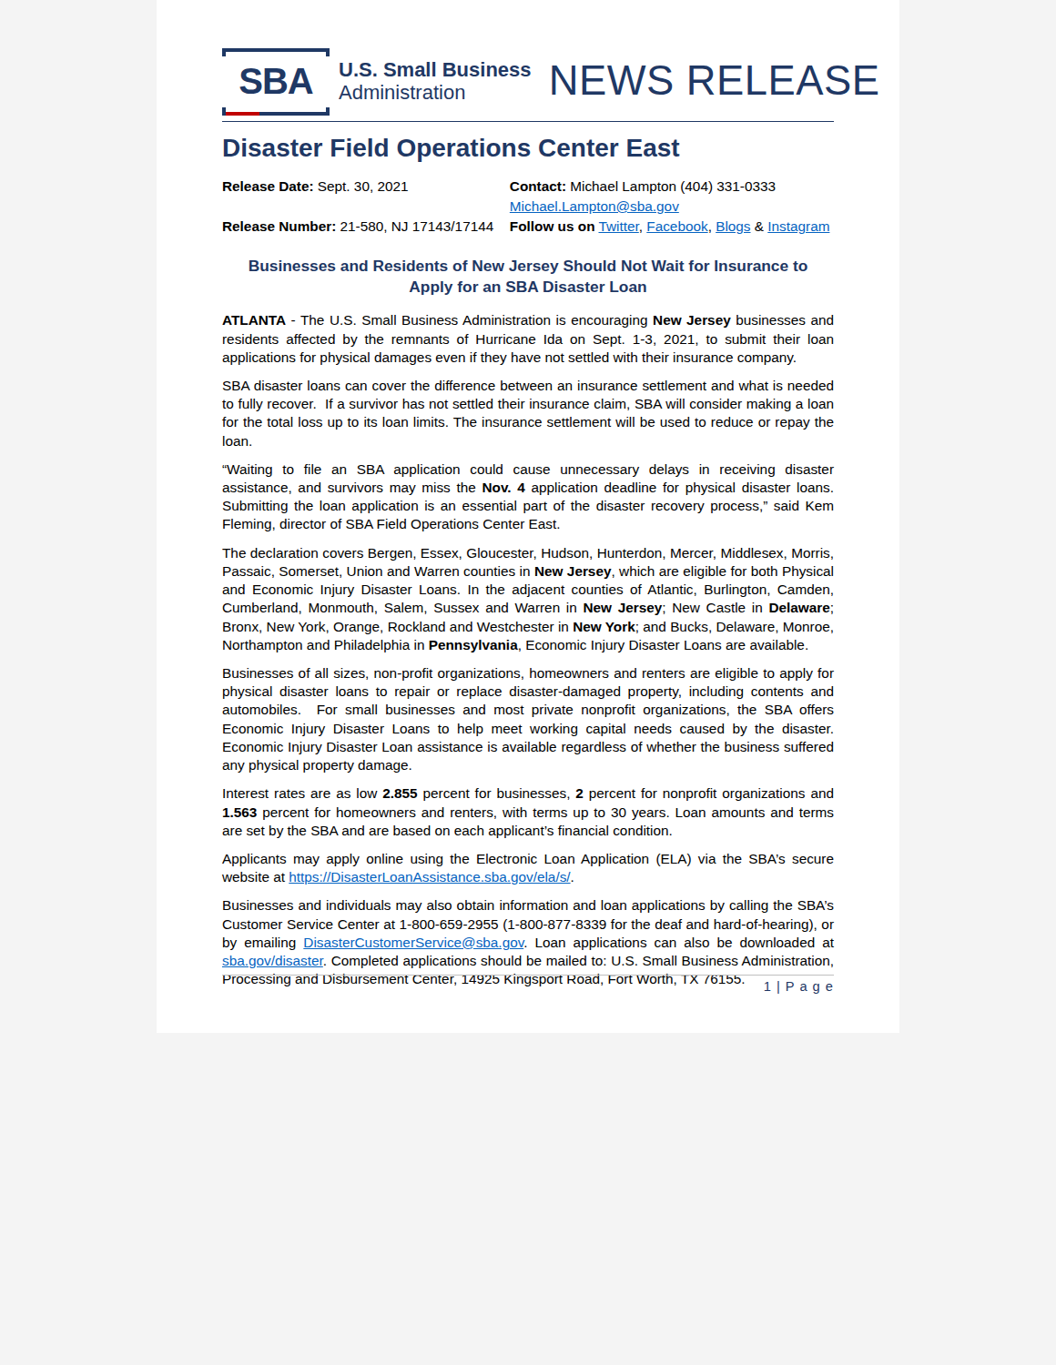SBA
U.S. Small Business
Administration
NEWS RELEASE
Disaster Field Operations Center East
| Release Date: Sept. 30, 2021 | Contact: Michael Lampton (404) 331-0333 |
| | Michael.Lampton@sba.gov |
| Release Number: 21-580, NJ 17143/17144 | Follow us on Twitter , Facebook , Blogs & Instagram |
Businesses and Residents of New Jersey Should Not Wait for Insurance to Apply for an SBA Disaster Loan
ATLANTA - The U.S. Small Business Administration is encouraging New Jersey businesses and residents affected by the remnants of Hurricane Ida on Sept. 1-3, 2021, to submit their loan applications for physical damages even if they have not settled with their insurance company.
SBA disaster loans can cover the difference between an insurance settlement and what is needed to fully recover. If a survivor has not settled their insurance claim, SBA will consider making a loan for the total loss up to its loan limits. The insurance settlement will be used to reduce or repay the loan.
“Waiting to file an SBA application could cause unnecessary delays in receiving disaster assistance, and survivors may miss the Nov. 4 application deadline for physical disaster loans. Submitting the loan application is an essential part of the disaster recovery process,” said Kem Fleming, director of SBA Field Operations Center East.
The declaration covers Bergen, Essex, Gloucester, Hudson, Hunterdon, Mercer, Middlesex, Morris, Passaic, Somerset, Union and Warren counties in New Jersey, which are eligible for both Physical and Economic Injury Disaster Loans. In the adjacent counties of Atlantic, Burlington, Camden, Cumberland, Monmouth, Salem, Sussex and Warren in New Jersey; New Castle in Delaware; Bronx, New York, Orange, Rockland and Westchester in New York; and Bucks, Delaware, Monroe, Northampton and Philadelphia in Pennsylvania, Economic Injury Disaster Loans are available.
Businesses of all sizes, non-profit organizations, homeowners and renters are eligible to apply for physical disaster loans to repair or replace disaster-damaged property, including contents and automobiles. For small businesses and most private nonprofit organizations, the SBA offers Economic Injury Disaster Loans to help meet working capital needs caused by the disaster. Economic Injury Disaster Loan assistance is available regardless of whether the business suffered any physical property damage.
Interest rates are as low 2.855 percent for businesses, 2 percent for nonprofit organizations and 1.563 percent for homeowners and renters, with terms up to 30 years. Loan amounts and terms are set by the SBA and are based on each applicant’s financial condition.
Applicants may apply online using the Electronic Loan Application (ELA) via the SBA’s secure website at https://DisasterLoanAssistance.sba.gov/ela/s/.
Businesses and individuals may also obtain information and loan applications by calling the SBA’s Customer Service Center at 1-800-659-2955 (1-800-877-8339 for the deaf and hard-of-hearing), or by emailing DisasterCustomerService@sba.gov. Loan applications can also be downloaded at sba.gov/disaster. Completed applications should be mailed to: U.S. Small Business Administration, Processing and Disbursement Center, 14925 Kingsport Road, Fort Worth, TX 76155.
1 | P a g e